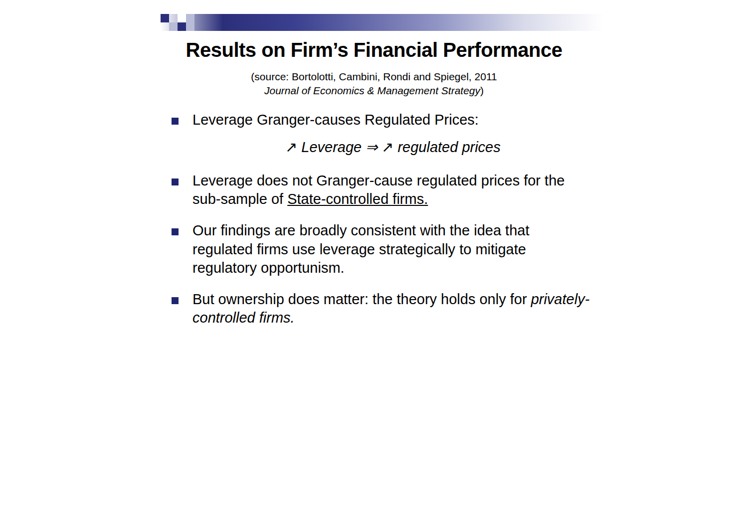Results on Firm’s Financial Performance
(source: Bortolotti, Cambini, Rondi and Spiegel, 2011
Journal of Economics & Management Strategy)
Leverage Granger-causes Regulated Prices:
↗ Leverage ⇒ ↗ regulated prices
Leverage does not Granger-cause regulated prices for the sub-sample of State-controlled firms.
Our findings are broadly consistent with the idea that regulated firms use leverage strategically to mitigate regulatory opportunism.
But ownership does matter: the theory holds only for privately-controlled firms.